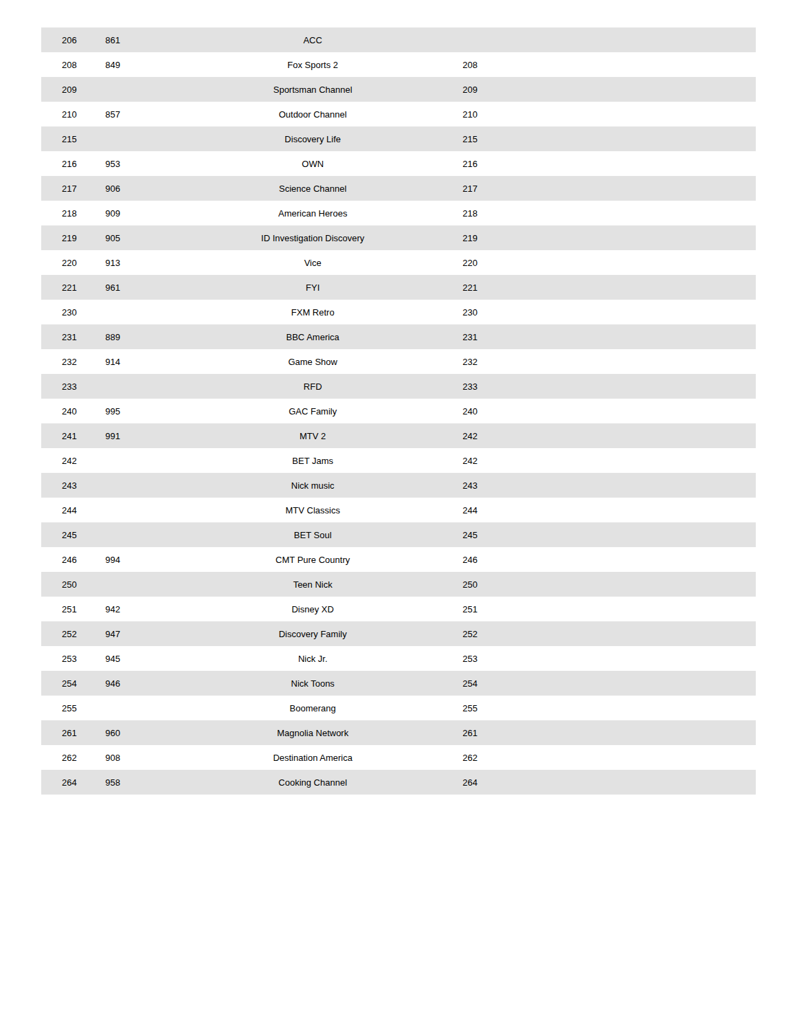| 206 | 861 | ACC | | |
| 208 | 849 | Fox Sports 2 | 208 | |
| 209 | | Sportsman Channel | 209 | |
| 210 | 857 | Outdoor Channel | 210 | |
| 215 | | Discovery Life | 215 | |
| 216 | 953 | OWN | 216 | |
| 217 | 906 | Science Channel | 217 | |
| 218 | 909 | American Heroes | 218 | |
| 219 | 905 | ID Investigation Discovery | 219 | |
| 220 | 913 | Vice | 220 | |
| 221 | 961 | FYI | 221 | |
| 230 | | FXM Retro | 230 | |
| 231 | 889 | BBC America | 231 | |
| 232 | 914 | Game Show | 232 | |
| 233 | | RFD | 233 | |
| 240 | 995 | GAC Family | 240 | |
| 241 | 991 | MTV 2 | 242 | |
| 242 | | BET Jams | 242 | |
| 243 | | Nick music | 243 | |
| 244 | | MTV Classics | 244 | |
| 245 | | BET Soul | 245 | |
| 246 | 994 | CMT Pure Country | 246 | |
| 250 | | Teen Nick | 250 | |
| 251 | 942 | Disney XD | 251 | |
| 252 | 947 | Discovery Family | 252 | |
| 253 | 945 | Nick Jr. | 253 | |
| 254 | 946 | Nick Toons | 254 | |
| 255 | | Boomerang | 255 | |
| 261 | 960 | Magnolia Network | 261 | |
| 262 | 908 | Destination America | 262 | |
| 264 | 958 | Cooking Channel | 264 | |